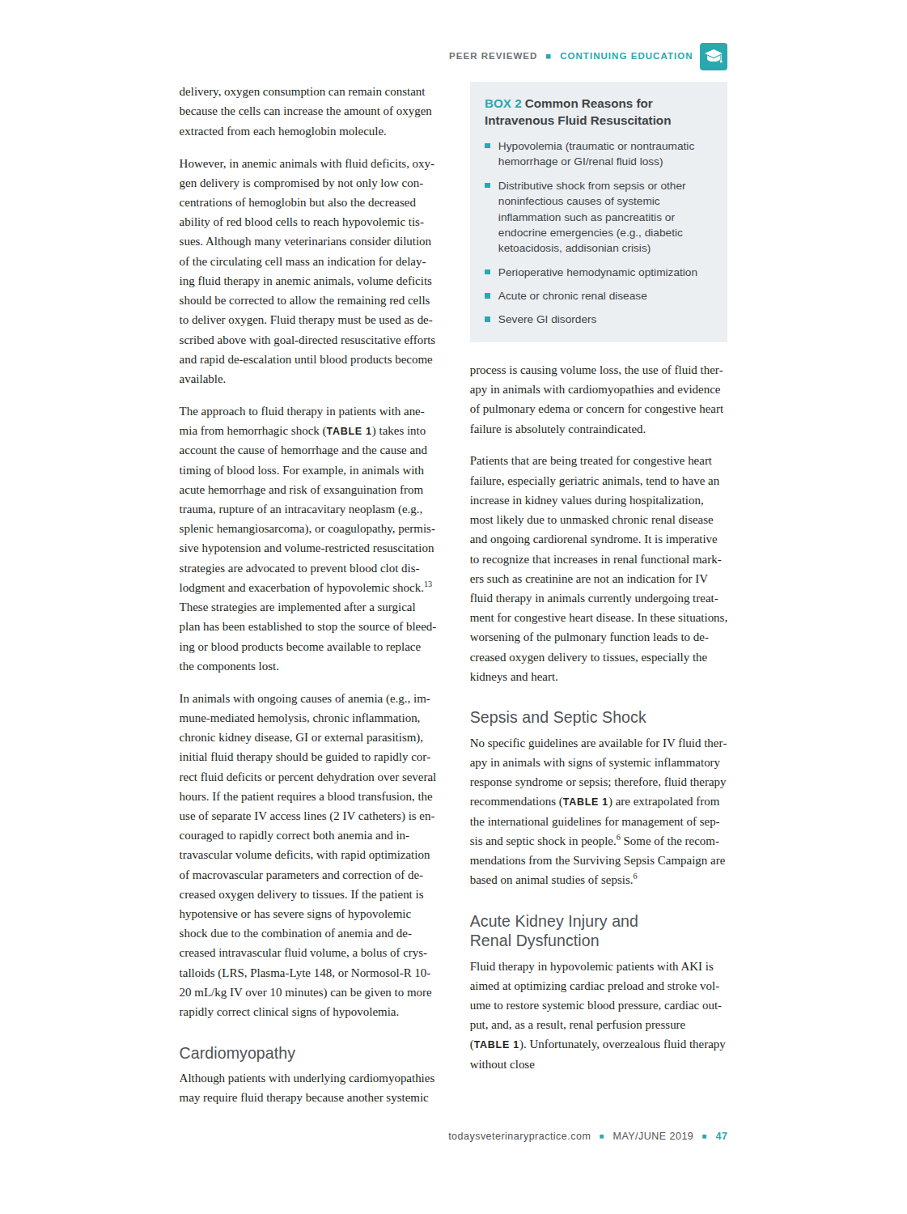PEER REVIEWED ■ CONTINUING EDUCATION
delivery, oxygen consumption can remain constant because the cells can increase the amount of oxygen extracted from each hemoglobin molecule.
However, in anemic animals with fluid deficits, oxygen delivery is compromised by not only low concentrations of hemoglobin but also the decreased ability of red blood cells to reach hypovolemic tissues. Although many veterinarians consider dilution of the circulating cell mass an indication for delaying fluid therapy in anemic animals, volume deficits should be corrected to allow the remaining red cells to deliver oxygen. Fluid therapy must be used as described above with goal-directed resuscitative efforts and rapid de-escalation until blood products become available.
The approach to fluid therapy in patients with anemia from hemorrhagic shock (TABLE 1) takes into account the cause of hemorrhage and the cause and timing of blood loss. For example, in animals with acute hemorrhage and risk of exsanguination from trauma, rupture of an intracavitary neoplasm (e.g., splenic hemangiosarcoma), or coagulopathy, permissive hypotension and volume-restricted resuscitation strategies are advocated to prevent blood clot dislodgment and exacerbation of hypovolemic shock.13 These strategies are implemented after a surgical plan has been established to stop the source of bleeding or blood products become available to replace the components lost.
In animals with ongoing causes of anemia (e.g., immune-mediated hemolysis, chronic inflammation, chronic kidney disease, GI or external parasitism), initial fluid therapy should be guided to rapidly correct fluid deficits or percent dehydration over several hours. If the patient requires a blood transfusion, the use of separate IV access lines (2 IV catheters) is encouraged to rapidly correct both anemia and intravascular volume deficits, with rapid optimization of macrovascular parameters and correction of decreased oxygen delivery to tissues. If the patient is hypotensive or has severe signs of hypovolemic shock due to the combination of anemia and decreased intravascular fluid volume, a bolus of crystalloids (LRS, Plasma-Lyte 148, or Normosol-R 10-20 mL/kg IV over 10 minutes) can be given to more rapidly correct clinical signs of hypovolemia.
Cardiomyopathy
Although patients with underlying cardiomyopathies may require fluid therapy because another systemic
BOX 2 Common Reasons for Intravenous Fluid Resuscitation
Hypovolemia (traumatic or nontraumatic hemorrhage or GI/renal fluid loss)
Distributive shock from sepsis or other noninfectious causes of systemic inflammation such as pancreatitis or endocrine emergencies (e.g., diabetic ketoacidosis, addisonian crisis)
Perioperative hemodynamic optimization
Acute or chronic renal disease
Severe GI disorders
process is causing volume loss, the use of fluid therapy in animals with cardiomyopathies and evidence of pulmonary edema or concern for congestive heart failure is absolutely contraindicated.
Patients that are being treated for congestive heart failure, especially geriatric animals, tend to have an increase in kidney values during hospitalization, most likely due to unmasked chronic renal disease and ongoing cardiorenal syndrome. It is imperative to recognize that increases in renal functional markers such as creatinine are not an indication for IV fluid therapy in animals currently undergoing treatment for congestive heart disease. In these situations, worsening of the pulmonary function leads to decreased oxygen delivery to tissues, especially the kidneys and heart.
Sepsis and Septic Shock
No specific guidelines are available for IV fluid therapy in animals with signs of systemic inflammatory response syndrome or sepsis; therefore, fluid therapy recommendations (TABLE 1) are extrapolated from the international guidelines for management of sepsis and septic shock in people.6 Some of the recommendations from the Surviving Sepsis Campaign are based on animal studies of sepsis.6
Acute Kidney Injury and
Renal Dysfunction
Fluid therapy in hypovolemic patients with AKI is aimed at optimizing cardiac preload and stroke volume to restore systemic blood pressure, cardiac output, and, as a result, renal perfusion pressure (TABLE 1). Unfortunately, overzealous fluid therapy without close
todaysveterinarypractice.com ■ MAY/JUNE 2019 ■ 47